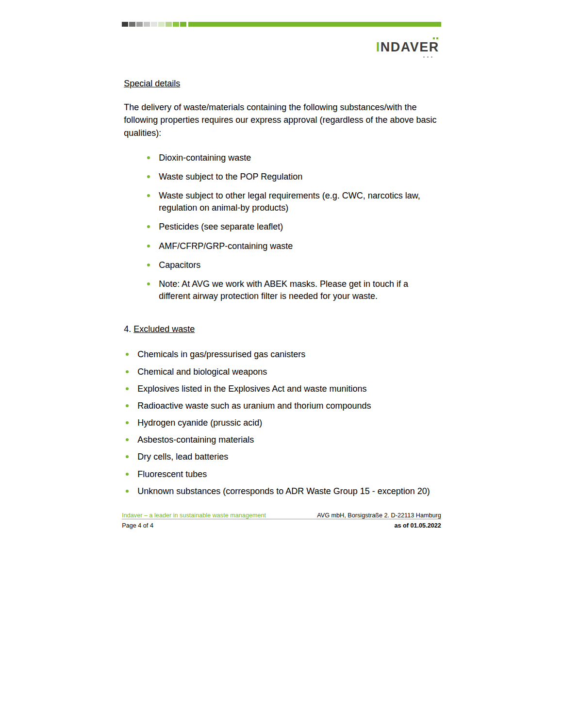INDAVER
Special details
The delivery of waste/materials containing the following substances/with the following properties requires our express approval (regardless of the above basic qualities):
Dioxin-containing waste
Waste subject to the POP Regulation
Waste subject to other legal requirements (e.g. CWC, narcotics law, regulation on animal-by products)
Pesticides (see separate leaflet)
AMF/CFRP/GRP-containing waste
Capacitors
Note: At AVG we work with ABEK masks. Please get in touch if a different airway protection filter is needed for your waste.
4. Excluded waste
Chemicals in gas/pressurised gas canisters
Chemical and biological weapons
Explosives listed in the Explosives Act and waste munitions
Radioactive waste such as uranium and thorium compounds
Hydrogen cyanide (prussic acid)
Asbestos-containing materials
Dry cells, lead batteries
Fluorescent tubes
Unknown substances (corresponds to ADR Waste Group 15 - exception 20)
Indaver – a leader in sustainable waste management AVG mbH, Borsigstraße 2. D-22113 Hamburg
Page 4 of 4 as of 01.05.2022